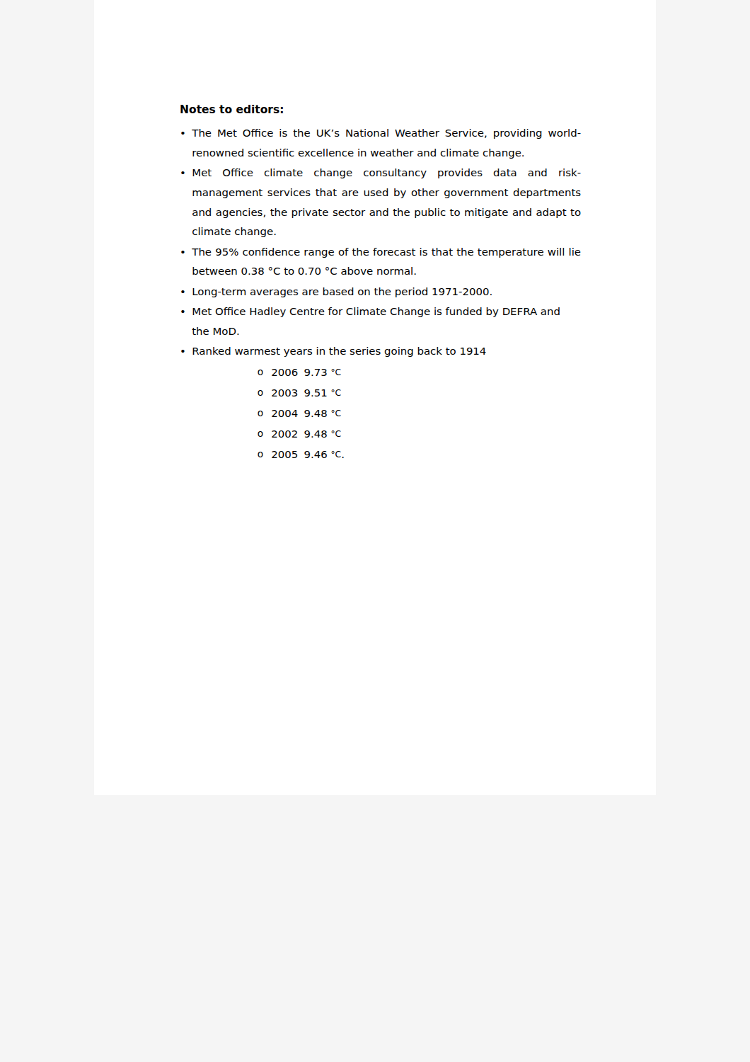Notes to editors:
The Met Office is the UK’s National Weather Service, providing world-renowned scientific excellence in weather and climate change.
Met Office climate change consultancy provides data and risk-management services that are used by other government departments and agencies, the private sector and the public to mitigate and adapt to climate change.
The 95% confidence range of the forecast is that the temperature will lie between 0.38 °C to 0.70 °C above normal.
Long-term averages are based on the period 1971-2000.
Met Office Hadley Centre for Climate Change is funded by DEFRA and the MoD.
Ranked warmest years in the series going back to 1914
20069.73 °C
20039.51 °C
20049.48 °C
20029.48 °C
20059.46 °C.